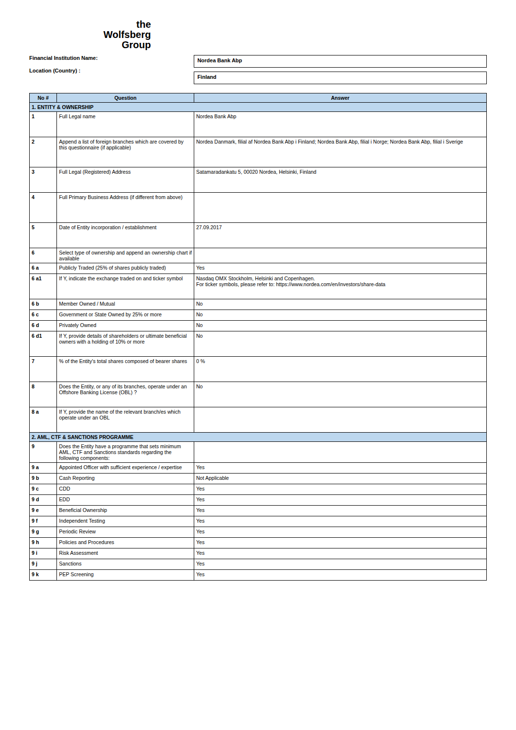the
Wolfsberg
Group
| Financial Institution Name: | Nordea Bank Abp |
| Location (Country) : | Finland |
| No # | Question | Answer |
| --- | --- | --- |
| 1. ENTITY & OWNERSHIP |
| 1 | Full Legal name | Nordea Bank Abp |
| 2 | Append a list of foreign branches which are covered by this questionnaire (if applicable) | Nordea Danmark, filial af Nordea Bank Abp i Finland; Nordea Bank Abp, filial i Norge; Nordea Bank Abp, filial i Sverige |
| 3 | Full Legal (Registered) Address | Satamaradankatu 5, 00020 Nordea, Helsinki, Finland |
| 4 | Full Primary Business Address (if different from above) | |
| 5 | Date of Entity incorporation / establishment | 27.09.2017 |
| 6 | Select type of ownership and append an ownership chart if available | |
| 6 a | Publicly Traded (25% of shares publicly traded) | Yes |
| 6 a1 | If Y, indicate the exchange traded on and ticker symbol | Nasdaq OMX Stockholm, Helsinki and Copenhagen. For ticker symbols, please refer to: https://www.nordea.com/en/investors/share-data |
| 6 b | Member Owned / Mutual | No |
| 6 c | Government or State Owned by 25% or more | No |
| 6 d | Privately Owned | No |
| 6 d1 | If Y, provide details of shareholders or ultimate beneficial owners with a holding of 10% or more | No |
| 7 | % of the Entity's total shares composed of bearer shares | 0 % |
| 8 | Does the Entity, or any of its branches, operate under an Offshore Banking License (OBL) ? | No |
| 8 a | If Y, provide the name of the relevant branch/es which operate under an OBL | |
| 2. AML, CTF & SANCTIONS PROGRAMME |
| 9 | Does the Entity have a programme that sets minimum AML, CTF and Sanctions standards regarding the following components: | |
| 9 a | Appointed Officer with sufficient experience / expertise | Yes |
| 9 b | Cash Reporting | Not Applicable |
| 9 c | CDD | Yes |
| 9 d | EDD | Yes |
| 9 e | Beneficial Ownership | Yes |
| 9 f | Independent Testing | Yes |
| 9 g | Periodic Review | Yes |
| 9 h | Policies and Procedures | Yes |
| 9 i | Risk Assessment | Yes |
| 9 j | Sanctions | Yes |
| 9 k | PEP Screening | Yes |